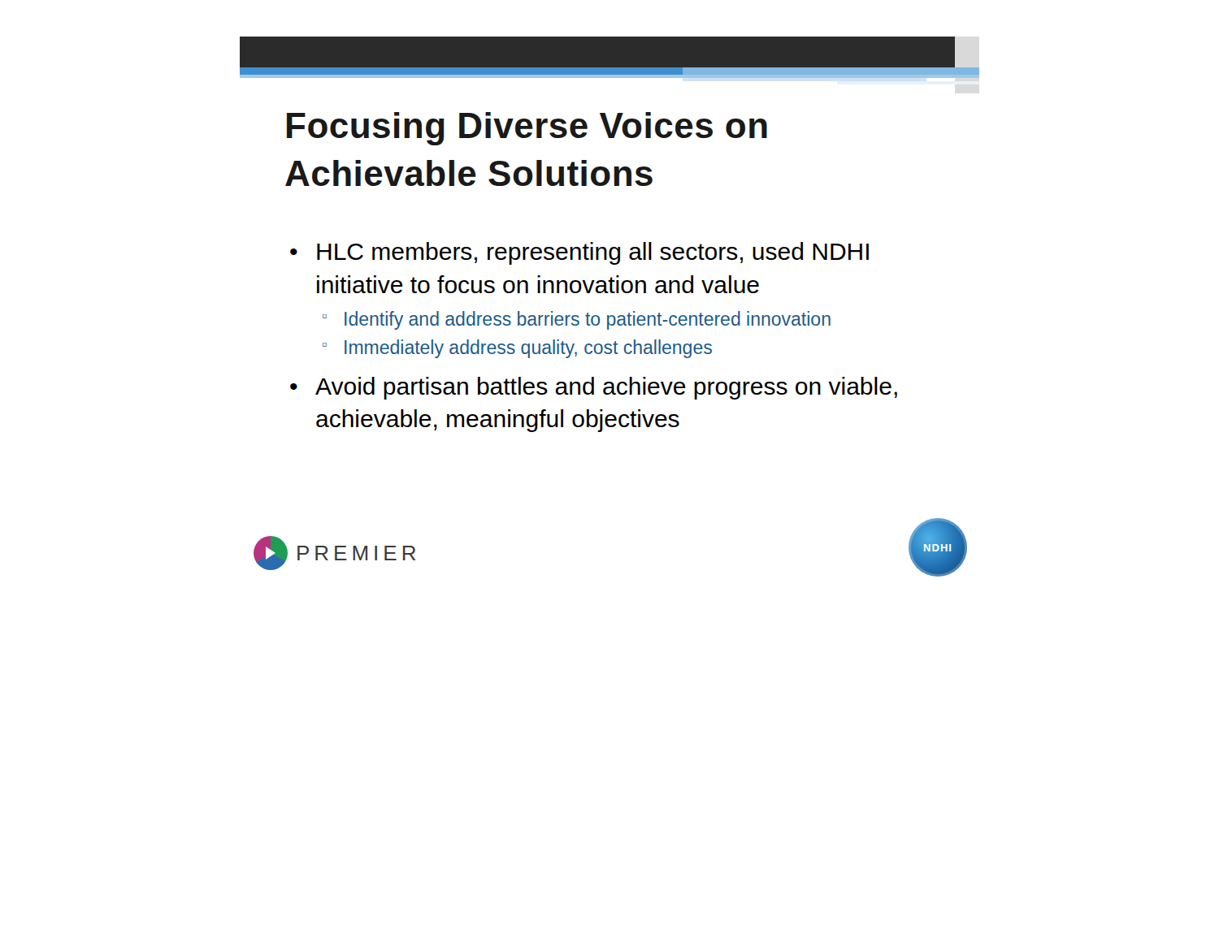Focusing Diverse Voices on Achievable Solutions
HLC members, representing all sectors, used NDHI initiative to focus on innovation and value
Identify and address barriers to patient-centered innovation
Immediately address quality, cost challenges
Avoid partisan battles and achieve progress on viable, achievable, meaningful objectives
PREMIER
NDHI